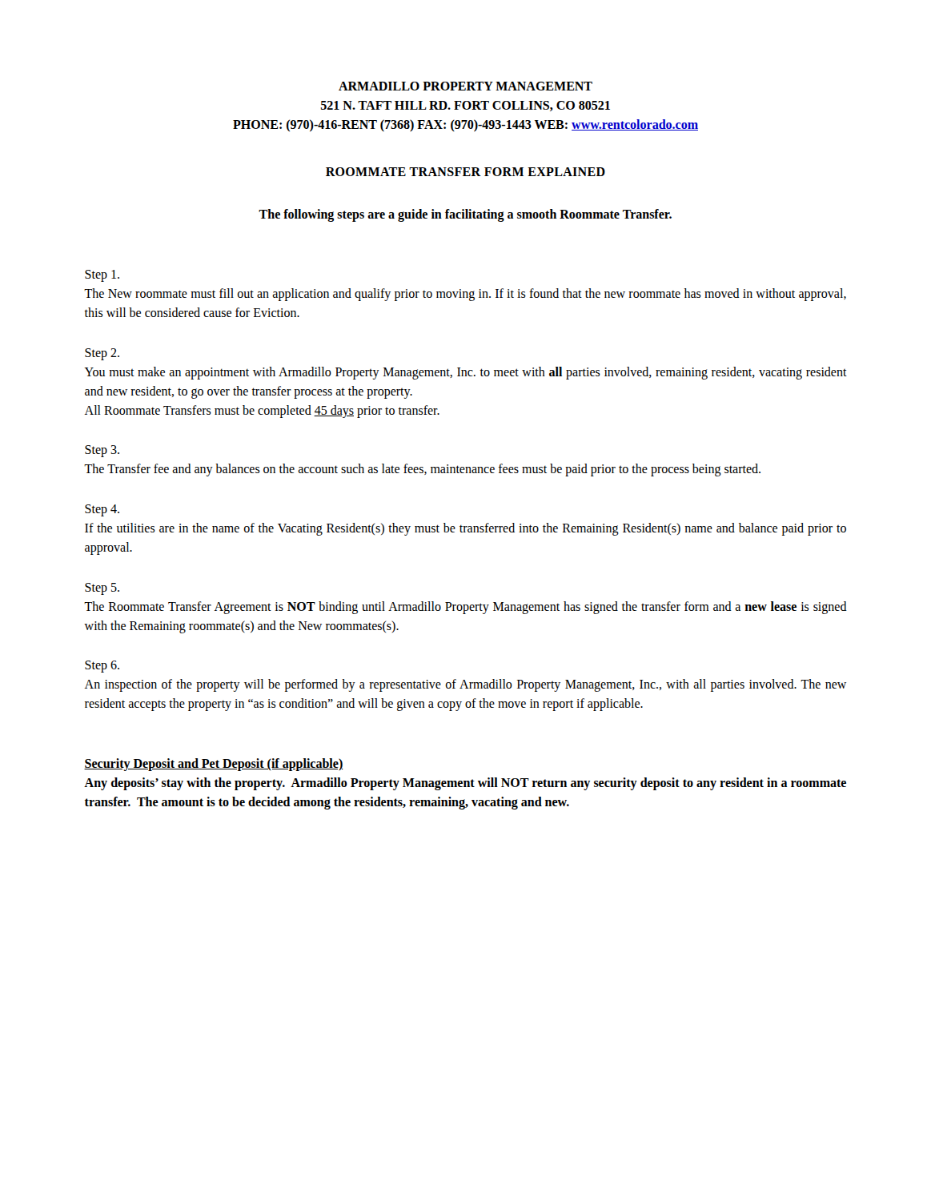ARMADILLO PROPERTY MANAGEMENT
521 N. TAFT HILL RD. FORT COLLINS, CO 80521
PHONE: (970)-416-RENT (7368) FAX: (970)-493-1443 WEB: www.rentcolorado.com
ROOMMATE TRANSFER FORM EXPLAINED
The following steps are a guide in facilitating a smooth Roommate Transfer.
Step 1.
The New roommate must fill out an application and qualify prior to moving in. If it is found that the new roommate has moved in without approval, this will be considered cause for Eviction.
Step 2.
You must make an appointment with Armadillo Property Management, Inc. to meet with all parties involved, remaining resident, vacating resident and new resident, to go over the transfer process at the property.
All Roommate Transfers must be completed 45 days prior to transfer.
Step 3.
The Transfer fee and any balances on the account such as late fees, maintenance fees must be paid prior to the process being started.
Step 4.
If the utilities are in the name of the Vacating Resident(s) they must be transferred into the Remaining Resident(s) name and balance paid prior to approval.
Step 5.
The Roommate Transfer Agreement is NOT binding until Armadillo Property Management has signed the transfer form and a new lease is signed with the Remaining roommate(s) and the New roommates(s).
Step 6.
An inspection of the property will be performed by a representative of Armadillo Property Management, Inc., with all parties involved. The new resident accepts the property in “as is condition” and will be given a copy of the move in report if applicable.
Security Deposit and Pet Deposit (if applicable)
Any deposits’ stay with the property. Armadillo Property Management will NOT return any security deposit to any resident in a roommate transfer. The amount is to be decided among the residents, remaining, vacating and new.